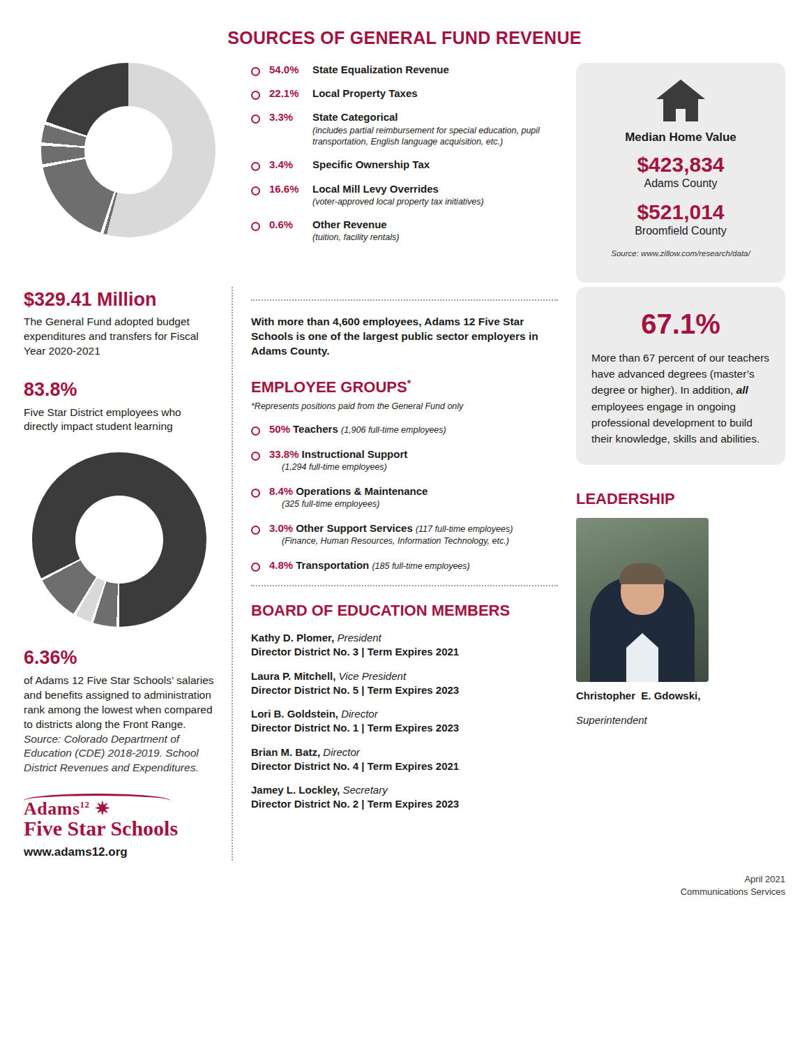SOURCES OF GENERAL FUND REVENUE
54.0% State Equalization Revenue
22.1% Local Property Taxes
3.3% State Categorical (includes partial reimbursement for special education, pupil transportation, English language acquisition, etc.)
3.4% Specific Ownership Tax
16.6% Local Mill Levy Overrides (voter-approved local property tax initiatives)
0.6% Other Revenue (tuition, facility rentals)
Median Home Value
$423,834
Adams County
$521,014
Broomfield County
Source: www.zillow.com/research/data/
$329.41 Million
The General Fund adopted budget expenditures and transfers for Fiscal Year 2020-2021
83.8%
Five Star District employees who directly impact student learning
6.36%
of Adams 12 Five Star Schools’ salaries and benefits assigned to administration rank among the lowest when compared to districts along the Front Range.
Source: Colorado Department of Education (CDE) 2018-2019. School District Revenues and Expenditures.
Adams12 ✷
Five Star Schools
www.adams12.org
With more than 4,600 employees, Adams 12 Five Star Schools is one of the largest public sector employers in Adams County.
EMPLOYEE GROUPS*
*Represents positions paid from the General Fund only
50% Teachers (1,906 full-time employees)
33.8% Instructional Support (1,294 full-time employees)
8.4% Operations & Maintenance (325 full-time employees)
3.0% Other Support Services (117 full-time employees) (Finance, Human Resources, Information Technology, etc.)
4.8% Transportation (185 full-time employees)
BOARD OF EDUCATION MEMBERS
Kathy D. Plomer, President
Director District No. 3 | Term Expires 2021
Laura P. Mitchell, Vice President
Director District No. 5 | Term Expires 2023
Lori B. Goldstein, Director
Director District No. 1 | Term Expires 2023
Brian M. Batz, Director
Director District No. 4 | Term Expires 2021
Jamey L. Lockley, Secretary
Director District No. 2 | Term Expires 2023
67.1%
More than 67 percent of our teachers have advanced degrees (master’s degree or higher). In addition, all employees engage in ongoing professional development to build their knowledge, skills and abilities.
LEADERSHIP
Christopher E. Gdowski,
Superintendent
April 2021
Communications Services